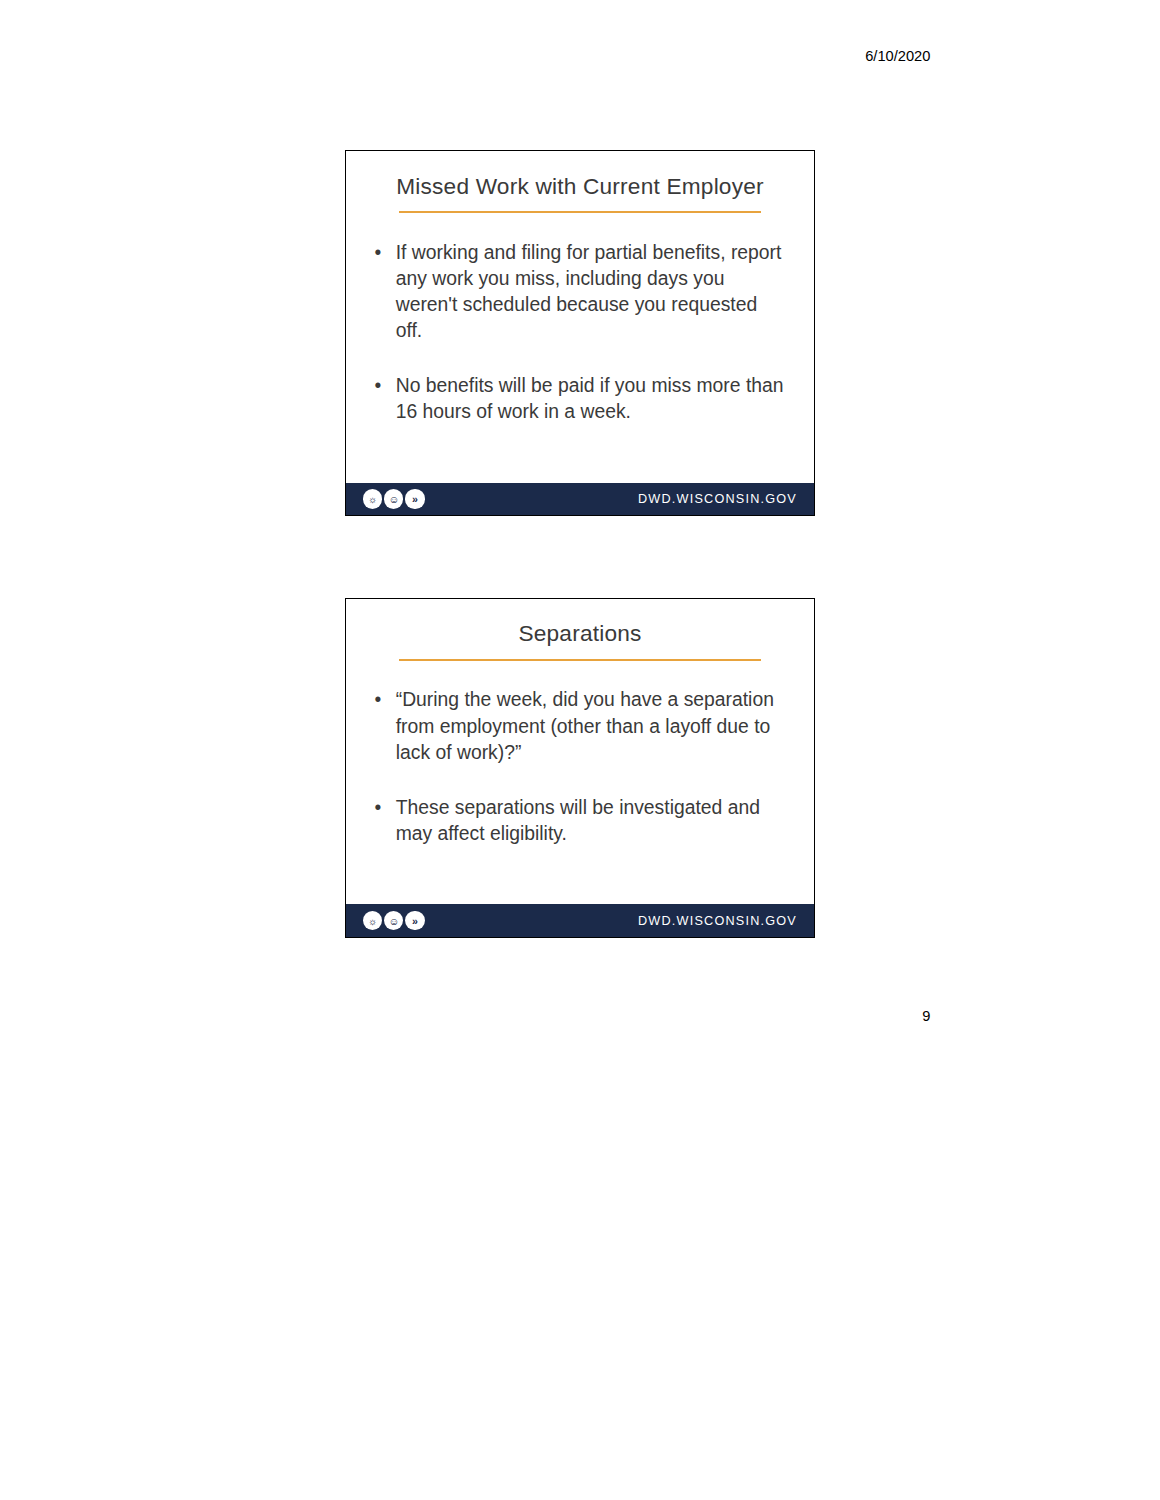6/10/2020
Missed Work with Current Employer
If working and filing for partial benefits, report any work you miss, including days you weren't scheduled because you requested off.
No benefits will be paid if you miss more than 16 hours of work in a week.
☼ ☺ »
DWD.WISCONSIN.GOV
Separations
“During the week, did you have a separation from employment (other than a layoff due to lack of work)?”
These separations will be investigated and may affect eligibility.
☼ ☺ »
DWD.WISCONSIN.GOV
9